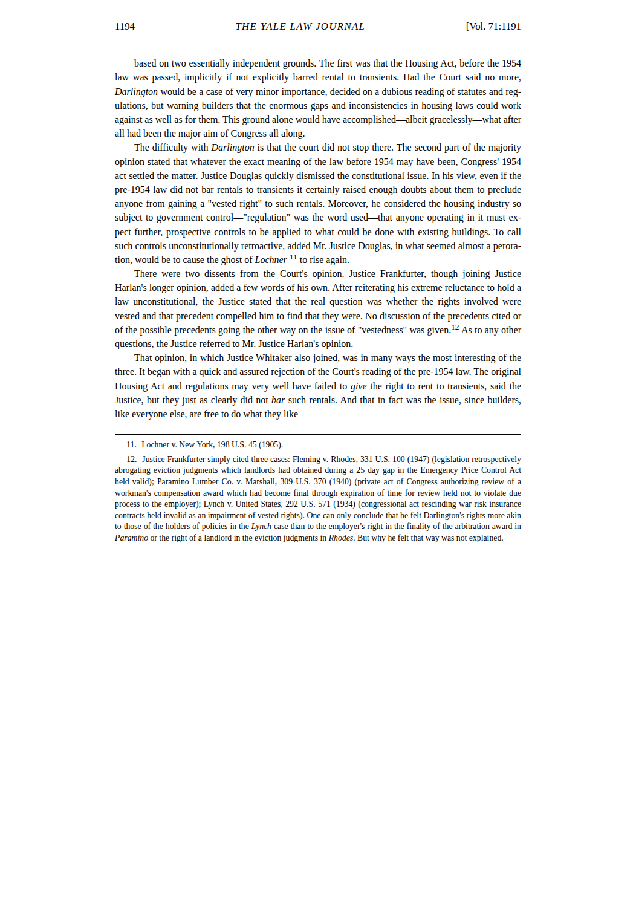1194 The Yale Law Journal [Vol. 71:1191
based on two essentially independent grounds. The first was that the Housing Act, before the 1954 law was passed, implicitly if not explicitly barred rental to transients. Had the Court said no more, Darlington would be a case of very minor importance, decided on a dubious reading of statutes and regulations, but warning builders that the enormous gaps and inconsistencies in housing laws could work against as well as for them. This ground alone would have accomplished—albeit gracelessly—what after all had been the major aim of Congress all along.
The difficulty with Darlington is that the court did not stop there. The second part of the majority opinion stated that whatever the exact meaning of the law before 1954 may have been, Congress' 1954 act settled the matter. Justice Douglas quickly dismissed the constitutional issue. In his view, even if the pre-1954 law did not bar rentals to transients it certainly raised enough doubts about them to preclude anyone from gaining a "vested right" to such rentals. Moreover, he considered the housing industry so subject to government control—"regulation" was the word used—that anyone operating in it must expect further, prospective controls to be applied to what could be done with existing buildings. To call such controls unconstitutionally retroactive, added Mr. Justice Douglas, in what seemed almost a peroration, would be to cause the ghost of Lochner 11 to rise again.
There were two dissents from the Court's opinion. Justice Frankfurter, though joining Justice Harlan's longer opinion, added a few words of his own. After reiterating his extreme reluctance to hold a law unconstitutional, the Justice stated that the real question was whether the rights involved were vested and that precedent compelled him to find that they were. No discussion of the precedents cited or of the possible precedents going the other way on the issue of "vestedness" was given.12 As to any other questions, the Justice referred to Mr. Justice Harlan's opinion.
That opinion, in which Justice Whitaker also joined, was in many ways the most interesting of the three. It began with a quick and assured rejection of the Court's reading of the pre-1954 law. The original Housing Act and regulations may very well have failed to give the right to rent to transients, said the Justice, but they just as clearly did not bar such rentals. And that in fact was the issue, since builders, like everyone else, are free to do what they like
11. Lochner v. New York, 198 U.S. 45 (1905).
12. Justice Frankfurter simply cited three cases: Fleming v. Rhodes, 331 U.S. 100 (1947) (legislation retrospectively abrogating eviction judgments which landlords had obtained during a 25 day gap in the Emergency Price Control Act held valid); Paramino Lumber Co. v. Marshall, 309 U.S. 370 (1940) (private act of Congress authorizing review of a workman's compensation award which had become final through expiration of time for review held not to violate due process to the employer); Lynch v. United States, 292 U.S. 571 (1934) (congressional act rescinding war risk insurance contracts held invalid as an impairment of vested rights). One can only conclude that he felt Darlington's rights more akin to those of the holders of policies in the Lynch case than to the employer's right in the finality of the arbitration award in Paramino or the right of a landlord in the eviction judgments in Rhodes. But why he felt that way was not explained.